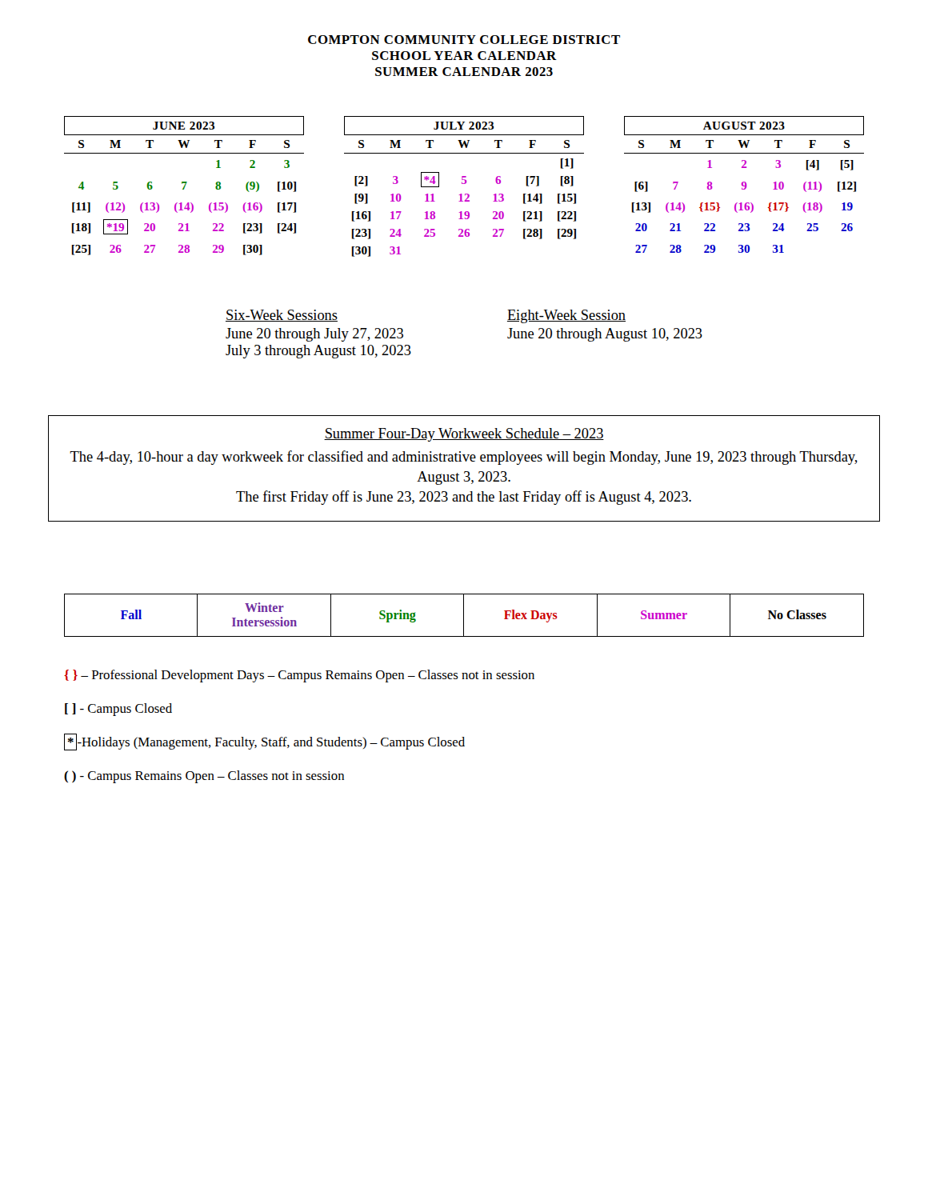COMPTON COMMUNITY COLLEGE DISTRICT
SCHOOL YEAR CALENDAR
SUMMER CALENDAR 2023
JUNE 2023
| S | M | T | W | T | F | S |
| --- | --- | --- | --- | --- | --- | --- |
| | | | | 1 | 2 | 3 |
| 4 | 5 | 6 | 7 | 8 | (9) | [10] |
| [11] | (12) | (13) | (14) | (15) | (16) | [17] |
| [18] | *19 | 20 | 21 | 22 | [23] | [24] |
| [25] | 26 | 27 | 28 | 29 | [30] | |
JULY 2023
| S | M | T | W | T | F | S |
| --- | --- | --- | --- | --- | --- | --- |
| | | | | | | [1] |
| [2] | 3 | *4 | 5 | 6 | [7] | [8] |
| [9] | 10 | 11 | 12 | 13 | [14] | [15] |
| [16] | 17 | 18 | 19 | 20 | [21] | [22] |
| [23] | 24 | 25 | 26 | 27 | [28] | [29] |
| [30] | 31 | | | | | |
AUGUST 2023
| S | M | T | W | T | F | S |
| --- | --- | --- | --- | --- | --- | --- |
| | | 1 | 2 | 3 | [4] | [5] |
| [6] | 7 | 8 | 9 | 10 | (11) | [12] |
| [13] | (14) | {15} | (16) | {17} | (18) | 19 |
| 20 | 21 | 22 | 23 | 24 | 25 | 26 |
| 27 | 28 | 29 | 30 | 31 | | |
Six-Week Sessions
June 20 through July 27, 2023
July 3 through August 10, 2023
Eight-Week Session
June 20 through August 10, 2023
Summer Four-Day Workweek Schedule – 2023
The 4-day, 10-hour a day workweek for classified and administrative employees will begin Monday, June 19, 2023 through Thursday, August 3, 2023.
The first Friday off is June 23, 2023 and the last Friday off is August 4, 2023.
| Fall | Winter Intersession | Spring | Flex Days | Summer | No Classes |
{ } – Professional Development Days – Campus Remains Open – Classes not in session
[ ] - Campus Closed
*-Holidays (Management, Faculty, Staff, and Students) – Campus Closed
( ) - Campus Remains Open – Classes not in session